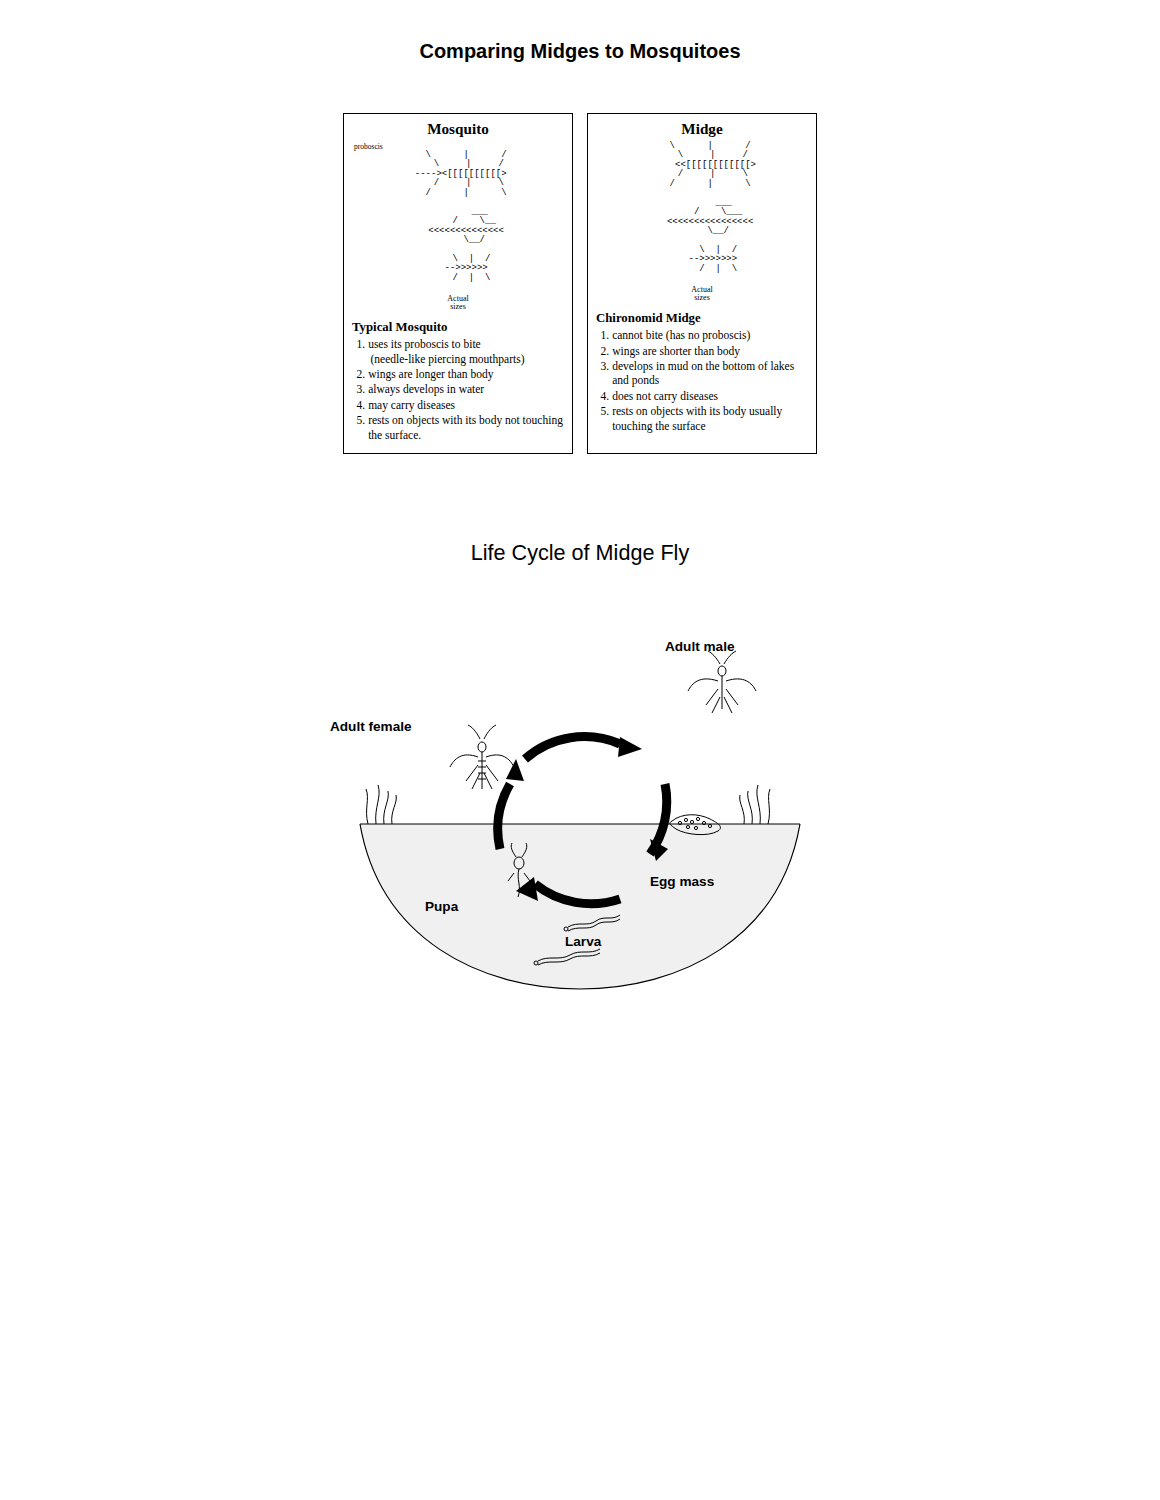Comparing Midges to Mosquitoes
Mosquito
proboscis
   \      |      /
    \     |     /
 ----><[[[[[[[[[[>
    /     |     \
   /      |      \
        
        ___
      /    \__
   <<<<<<<<<<<<<<
      \__/
        
     \  |  /
   -->>>>>>
     /  |  \
        
Actual
sizes
Typical Mosquito
uses its proboscis to bite(needle-like piercing mouthparts)
wings are longer than body
always develops in water
may carry diseases
rests on objects with its body not touching the surface.
Midge
   \      |      /
    \     |     /
     <<[[[[[[[[[[[[>
    /     |     \
   /      |      \
        
        ___
      /    \___
   <<<<<<<<<<<<<<<<
      \__/
        
      \  |  /
    -->>>>>>>
      /  |  \
        
Actual
sizes
Chironomid Midge
cannot bite (has no proboscis)
wings are shorter than body
develops in mud on the bottom of lakes and ponds
does not carry diseases
rests on objects with its body usually touching the surface
Life Cycle of Midge Fly
Adult male Adult female Egg mass Pupa Larva